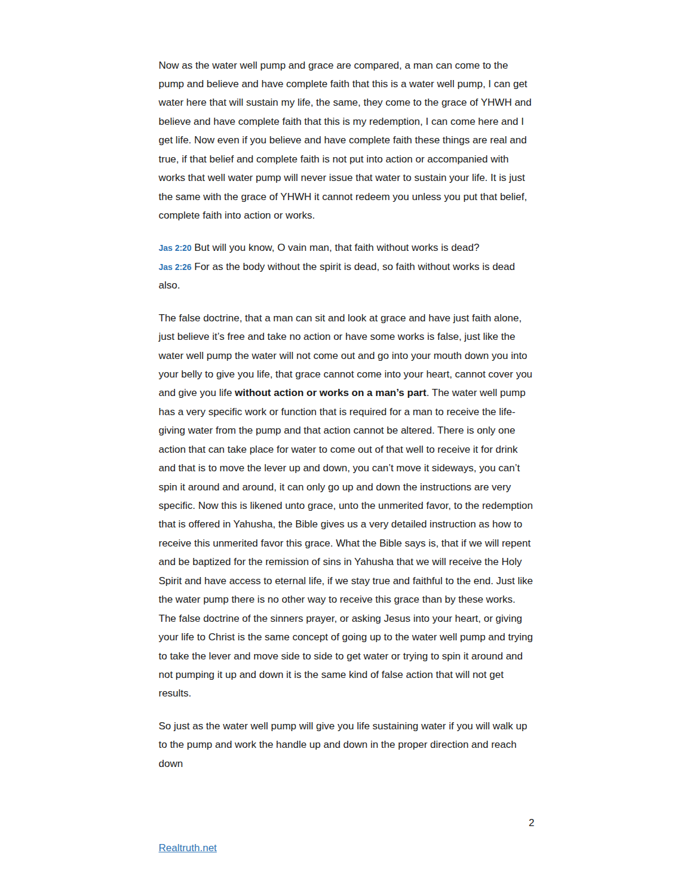Now as the water well pump and grace are compared, a man can come to the pump and believe and have complete faith that this is a water well pump, I can get water here that will sustain my life, the same, they come to the grace of YHWH and believe and have complete faith that this is my redemption, I can come here and I get life. Now even if you believe and have complete faith these things are real and true, if that belief and complete faith is not put into action or accompanied with works that well water pump will never issue that water to sustain your life. It is just the same with the grace of YHWH it cannot redeem you unless you put that belief, complete faith into action or works.
Jas 2:20 But will you know, O vain man, that faith without works is dead?
Jas 2:26 For as the body without the spirit is dead, so faith without works is dead also.
The false doctrine, that a man can sit and look at grace and have just faith alone, just believe it’s free and take no action or have some works is false, just like the water well pump the water will not come out and go into your mouth down you into your belly to give you life, that grace cannot come into your heart, cannot cover you and give you life without action or works on a man’s part. The water well pump has a very specific work or function that is required for a man to receive the life-giving water from the pump and that action cannot be altered. There is only one action that can take place for water to come out of that well to receive it for drink and that is to move the lever up and down, you can’t move it sideways, you can’t spin it around and around, it can only go up and down the instructions are very specific. Now this is likened unto grace, unto the unmerited favor, to the redemption that is offered in Yahusha, the Bible gives us a very detailed instruction as how to receive this unmerited favor this grace. What the Bible says is, that if we will repent and be baptized for the remission of sins in Yahusha that we will receive the Holy Spirit and have access to eternal life, if we stay true and faithful to the end. Just like the water pump there is no other way to receive this grace than by these works. The false doctrine of the sinners prayer, or asking Jesus into your heart, or giving your life to Christ is the same concept of going up to the water well pump and trying to take the lever and move side to side to get water or trying to spin it around and not pumping it up and down it is the same kind of false action that will not get results.
So just as the water well pump will give you life sustaining water if you will walk up to the pump and work the handle up and down in the proper direction and reach down
2
Realtruth.net